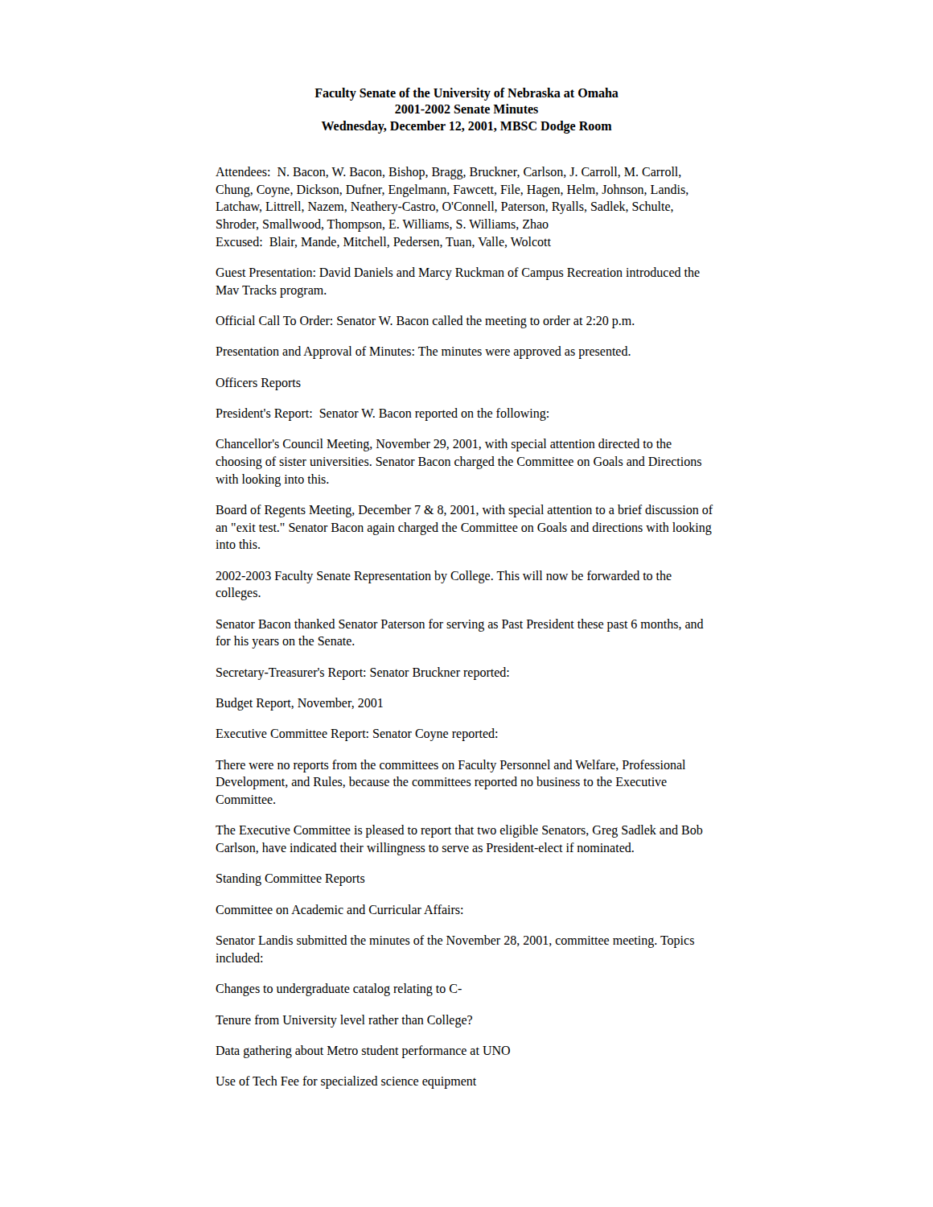Faculty Senate of the University of Nebraska at Omaha 2001-2002 Senate Minutes Wednesday, December 12, 2001, MBSC Dodge Room
Attendees: N. Bacon, W. Bacon, Bishop, Bragg, Bruckner, Carlson, J. Carroll, M. Carroll, Chung, Coyne, Dickson, Dufner, Engelmann, Fawcett, File, Hagen, Helm, Johnson, Landis, Latchaw, Littrell, Nazem, Neathery-Castro, O'Connell, Paterson, Ryalls, Sadlek, Schulte, Shroder, Smallwood, Thompson, E. Williams, S. Williams, Zhao
Excused: Blair, Mande, Mitchell, Pedersen, Tuan, Valle, Wolcott
Guest Presentation: David Daniels and Marcy Ruckman of Campus Recreation introduced the Mav Tracks program.
Official Call To Order: Senator W. Bacon called the meeting to order at 2:20 p.m.
Presentation and Approval of Minutes: The minutes were approved as presented.
Officers Reports
President's Report: Senator W. Bacon reported on the following:
Chancellor's Council Meeting, November 29, 2001, with special attention directed to the choosing of sister universities. Senator Bacon charged the Committee on Goals and Directions with looking into this.
Board of Regents Meeting, December 7 & 8, 2001, with special attention to a brief discussion of an "exit test." Senator Bacon again charged the Committee on Goals and directions with looking into this.
2002-2003 Faculty Senate Representation by College. This will now be forwarded to the colleges.
Senator Bacon thanked Senator Paterson for serving as Past President these past 6 months, and for his years on the Senate.
Secretary-Treasurer's Report: Senator Bruckner reported:
Budget Report, November, 2001
Executive Committee Report: Senator Coyne reported:
There were no reports from the committees on Faculty Personnel and Welfare, Professional Development, and Rules, because the committees reported no business to the Executive Committee.
The Executive Committee is pleased to report that two eligible Senators, Greg Sadlek and Bob Carlson, have indicated their willingness to serve as President-elect if nominated.
Standing Committee Reports
Committee on Academic and Curricular Affairs:
Senator Landis submitted the minutes of the November 28, 2001, committee meeting. Topics included:
Changes to undergraduate catalog relating to C-
Tenure from University level rather than College?
Data gathering about Metro student performance at UNO
Use of Tech Fee for specialized science equipment